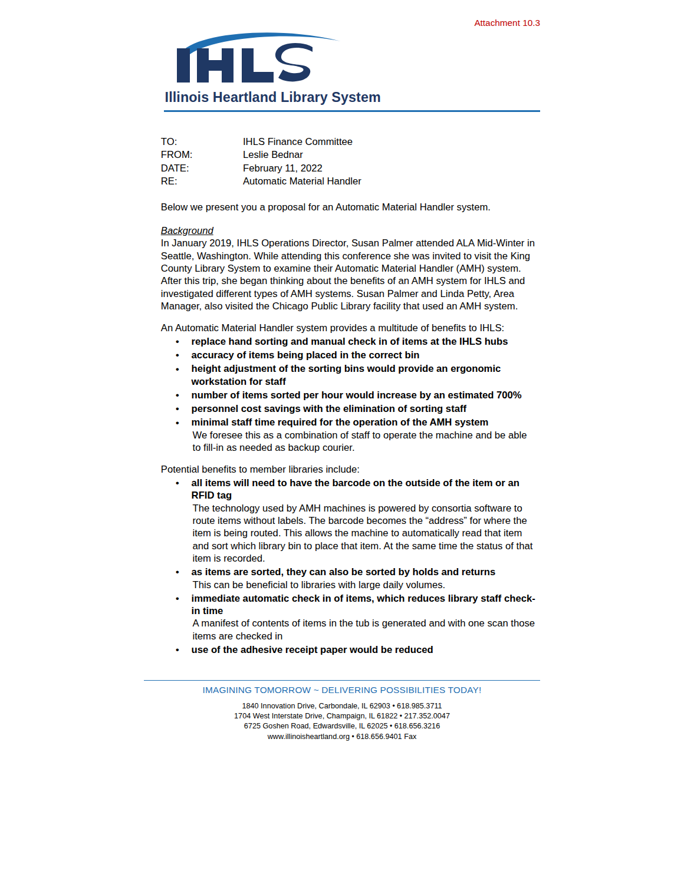Attachment 10.3
Illinois Heartland Library System
| TO: | IHLS Finance Committee |
| FROM: | Leslie Bednar |
| DATE: | February 11, 2022 |
| RE: | Automatic Material Handler |
Below we present you a proposal for an Automatic Material Handler system.
Background
In January 2019, IHLS Operations Director, Susan Palmer attended ALA Mid-Winter in Seattle, Washington. While attending this conference she was invited to visit the King County Library System to examine their Automatic Material Handler (AMH) system. After this trip, she began thinking about the benefits of an AMH system for IHLS and investigated different types of AMH systems. Susan Palmer and Linda Petty, Area Manager, also visited the Chicago Public Library facility that used an AMH system.
An Automatic Material Handler system provides a multitude of benefits to IHLS:
replace hand sorting and manual check in of items at the IHLS hubs
accuracy of items being placed in the correct bin
height adjustment of the sorting bins would provide an ergonomic workstation for staff
number of items sorted per hour would increase by an estimated 700%
personnel cost savings with the elimination of sorting staff
minimal staff time required for the operation of the AMH system We foresee this as a combination of staff to operate the machine and be able to fill-in as needed as backup courier.
Potential benefits to member libraries include:
all items will need to have the barcode on the outside of the item or an RFID tag The technology used by AMH machines is powered by consortia software to route items without labels. The barcode becomes the “address” for where the item is being routed. This allows the machine to automatically read that item and sort which library bin to place that item. At the same time the status of that item is recorded.
as items are sorted, they can also be sorted by holds and returns This can be beneficial to libraries with large daily volumes.
immediate automatic check in of items, which reduces library staff check-in time A manifest of contents of items in the tub is generated and with one scan those items are checked in
use of the adhesive receipt paper would be reduced
IMAGINING TOMORROW ~ DELIVERING POSSIBILITIES TODAY!
1840 Innovation Drive, Carbondale, IL 62903 • 618.985.3711
1704 West Interstate Drive, Champaign, IL 61822 • 217.352.0047
6725 Goshen Road, Edwardsville, IL 62025 • 618.656.3216
www.illinoisheartland.org • 618.656.9401 Fax